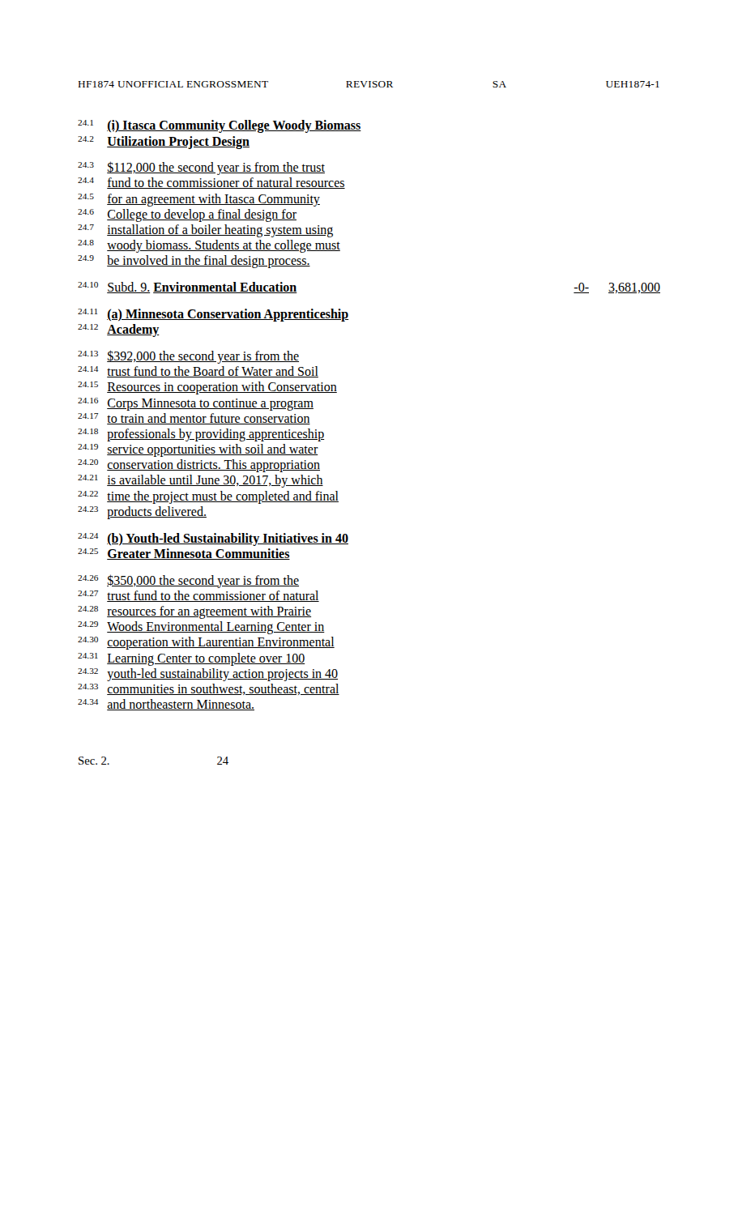HF1874 UNOFFICIAL ENGROSSMENT
REVISOR
SA
UEH1874-1
| 24.1 | (i) Itasca Community College Woody Biomass | | |
| 24.2 | Utilization Project Design | | |
| 24.3 | $112,000 the second year is from the trust | | |
| 24.4 | fund to the commissioner of natural resources | | |
| 24.5 | for an agreement with Itasca Community | | |
| 24.6 | College to develop a final design for | | |
| 24.7 | installation of a boiler heating system using | | |
| 24.8 | woody biomass. Students at the college must | | |
| 24.9 | be involved in the final design process. | | |
| 24.10 | Subd. 9. Environmental Education | -0- | 3,681,000 |
| 24.11 | (a) Minnesota Conservation Apprenticeship | | |
| 24.12 | Academy | | |
| 24.13 | $392,000 the second year is from the | | |
| 24.14 | trust fund to the Board of Water and Soil | | |
| 24.15 | Resources in cooperation with Conservation | | |
| 24.16 | Corps Minnesota to continue a program | | |
| 24.17 | to train and mentor future conservation | | |
| 24.18 | professionals by providing apprenticeship | | |
| 24.19 | service opportunities with soil and water | | |
| 24.20 | conservation districts. This appropriation | | |
| 24.21 | is available until June 30, 2017, by which | | |
| 24.22 | time the project must be completed and final | | |
| 24.23 | products delivered. | | |
| 24.24 | (b) Youth-led Sustainability Initiatives in 40 | | |
| 24.25 | Greater Minnesota Communities | | |
| 24.26 | $350,000 the second year is from the | | |
| 24.27 | trust fund to the commissioner of natural | | |
| 24.28 | resources for an agreement with Prairie | | |
| 24.29 | Woods Environmental Learning Center in | | |
| 24.30 | cooperation with Laurentian Environmental | | |
| 24.31 | Learning Center to complete over 100 | | |
| 24.32 | youth-led sustainability action projects in 40 | | |
| 24.33 | communities in southwest, southeast, central | | |
| 24.34 | and northeastern Minnesota. | | |
Sec. 2.
24